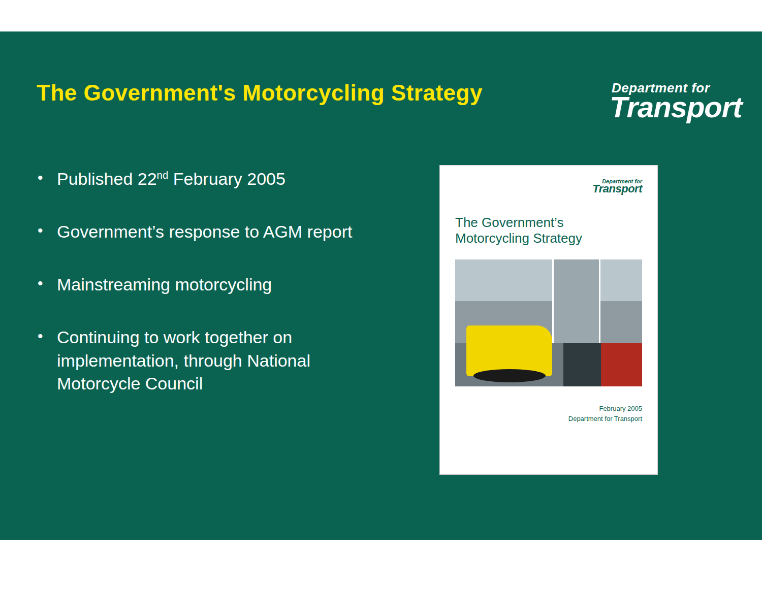The Government's Motorcycling Strategy
Department for
Transport
Published 22nd February 2005
Government’s response to AGM report
Mainstreaming motorcycling
Continuing to work together on implementation, through National Motorcycle Council
Department for
Transport
The Government’s
Motorcycling Strategy
February 2005
Department for Transport